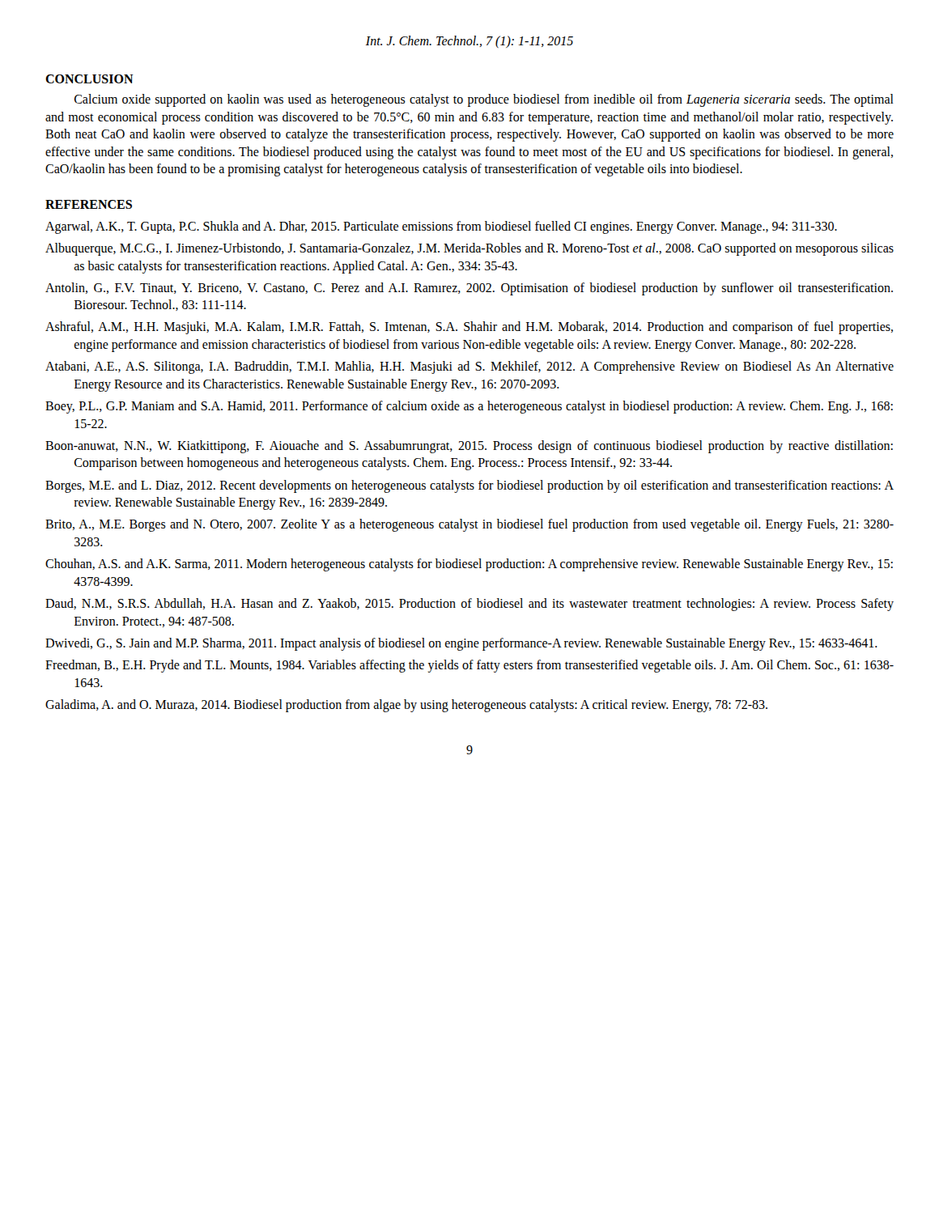Int. J. Chem. Technol., 7 (1): 1-11, 2015
Conclusion
Calcium oxide supported on kaolin was used as heterogeneous catalyst to produce biodiesel from inedible oil from Lageneria siceraria seeds. The optimal and most economical process condition was discovered to be 70.5°C, 60 min and 6.83 for temperature, reaction time and methanol/oil molar ratio, respectively. Both neat CaO and kaolin were observed to catalyze the transesterification process, respectively. However, CaO supported on kaolin was observed to be more effective under the same conditions. The biodiesel produced using the catalyst was found to meet most of the EU and US specifications for biodiesel. In general, CaO/kaolin has been found to be a promising catalyst for heterogeneous catalysis of transesterification of vegetable oils into biodiesel.
References
Agarwal, A.K., T. Gupta, P.C. Shukla and A. Dhar, 2015. Particulate emissions from biodiesel fuelled CI engines. Energy Conver. Manage., 94: 311-330.
Albuquerque, M.C.G., I. Jimenez-Urbistondo, J. Santamaria-Gonzalez, J.M. Merida-Robles and R. Moreno-Tost et al., 2008. CaO supported on mesoporous silicas as basic catalysts for transesterification reactions. Applied Catal. A: Gen., 334: 35-43.
Antolin, G., F.V. Tinaut, Y. Briceno, V. Castano, C. Perez and A.I. Ramırez, 2002. Optimisation of biodiesel production by sunflower oil transesterification. Bioresour. Technol., 83: 111-114.
Ashraful, A.M., H.H. Masjuki, M.A. Kalam, I.M.R. Fattah, S. Imtenan, S.A. Shahir and H.M. Mobarak, 2014. Production and comparison of fuel properties, engine performance and emission characteristics of biodiesel from various Non-edible vegetable oils: A review. Energy Conver. Manage., 80: 202-228.
Atabani, A.E., A.S. Silitonga, I.A. Badruddin, T.M.I. Mahlia, H.H. Masjuki ad S. Mekhilef, 2012. A Comprehensive Review on Biodiesel As An Alternative Energy Resource and its Characteristics. Renewable Sustainable Energy Rev., 16: 2070-2093.
Boey, P.L., G.P. Maniam and S.A. Hamid, 2011. Performance of calcium oxide as a heterogeneous catalyst in biodiesel production: A review. Chem. Eng. J., 168: 15-22.
Boon-anuwat, N.N., W. Kiatkittipong, F. Aiouache and S. Assabumrungrat, 2015. Process design of continuous biodiesel production by reactive distillation: Comparison between homogeneous and heterogeneous catalysts. Chem. Eng. Process.: Process Intensif., 92: 33-44.
Borges, M.E. and L. Diaz, 2012. Recent developments on heterogeneous catalysts for biodiesel production by oil esterification and transesterification reactions: A review. Renewable Sustainable Energy Rev., 16: 2839-2849.
Brito, A., M.E. Borges and N. Otero, 2007. Zeolite Y as a heterogeneous catalyst in biodiesel fuel production from used vegetable oil. Energy Fuels, 21: 3280-3283.
Chouhan, A.S. and A.K. Sarma, 2011. Modern heterogeneous catalysts for biodiesel production: A comprehensive review. Renewable Sustainable Energy Rev., 15: 4378-4399.
Daud, N.M., S.R.S. Abdullah, H.A. Hasan and Z. Yaakob, 2015. Production of biodiesel and its wastewater treatment technologies: A review. Process Safety Environ. Protect., 94: 487-508.
Dwivedi, G., S. Jain and M.P. Sharma, 2011. Impact analysis of biodiesel on engine performance-A review. Renewable Sustainable Energy Rev., 15: 4633-4641.
Freedman, B., E.H. Pryde and T.L. Mounts, 1984. Variables affecting the yields of fatty esters from transesterified vegetable oils. J. Am. Oil Chem. Soc., 61: 1638-1643.
Galadima, A. and O. Muraza, 2014. Biodiesel production from algae by using heterogeneous catalysts: A critical review. Energy, 78: 72-83.
9